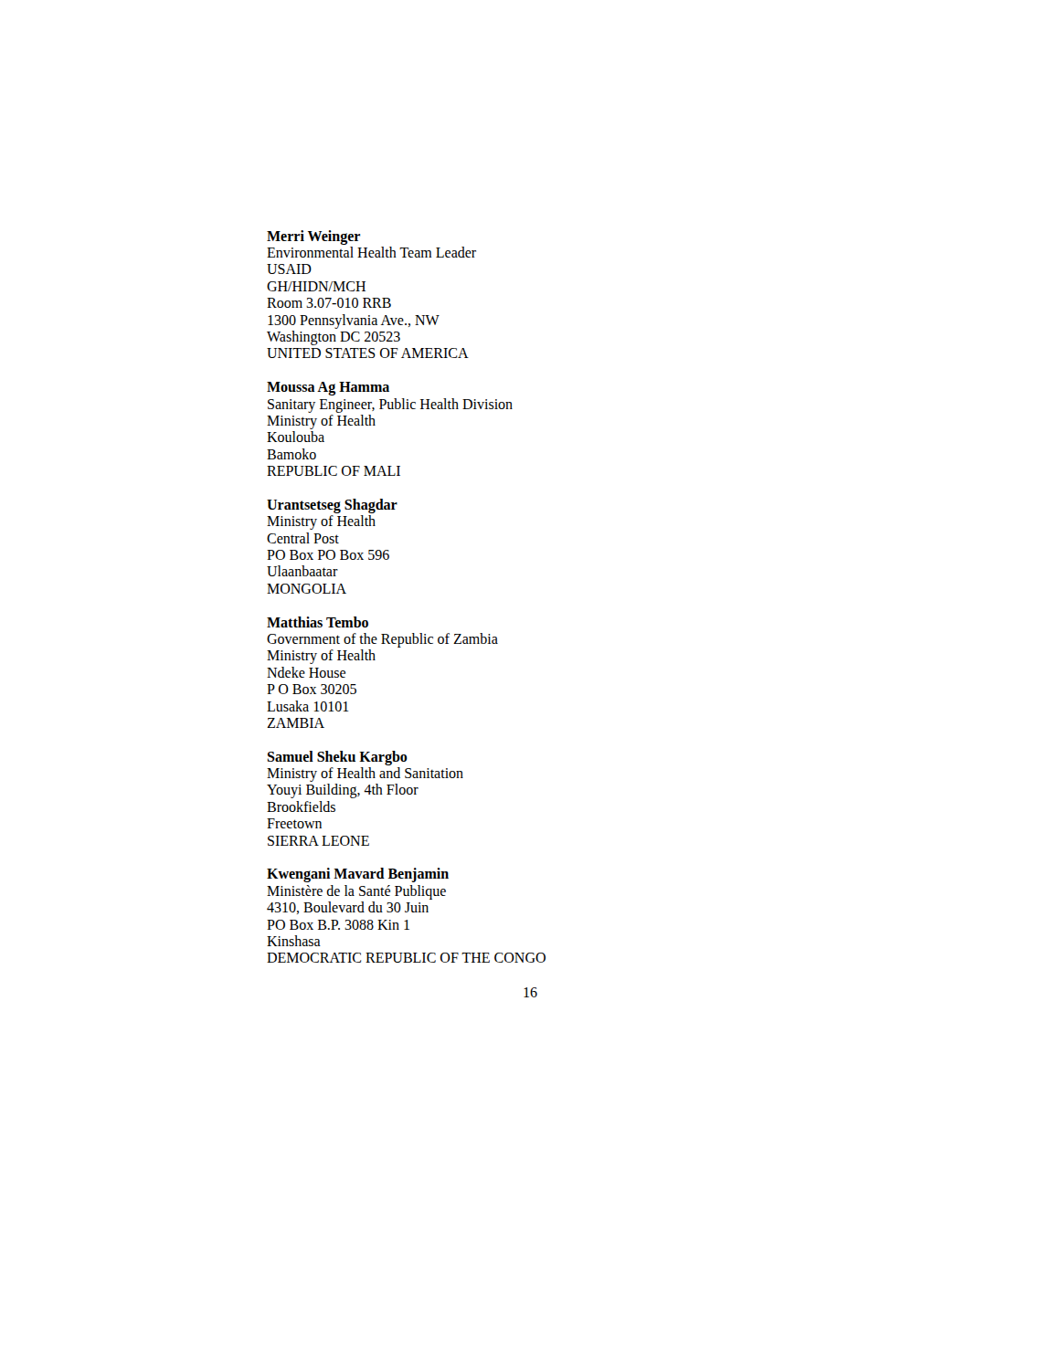Merri Weinger
Environmental Health Team Leader
USAID
GH/HIDN/MCH
Room 3.07-010 RRB
1300 Pennsylvania Ave., NW
Washington DC 20523
UNITED STATES OF AMERICA
Moussa Ag Hamma
Sanitary Engineer, Public Health Division
Ministry of Health
Koulouba
Bamoko
REPUBLIC OF MALI
Urantsetseg Shagdar
Ministry of Health
Central Post
PO Box PO Box 596
Ulaanbaatar
MONGOLIA
Matthias Tembo
Government of the Republic of Zambia
Ministry of Health
Ndeke House
P O Box 30205
Lusaka 10101
ZAMBIA
Samuel Sheku Kargbo
Ministry of Health and Sanitation
Youyi Building, 4th Floor
Brookfields
Freetown
SIERRA LEONE
Kwengani Mavard Benjamin
Ministère de la Santé Publique
4310, Boulevard du 30 Juin
PO Box B.P. 3088 Kin 1
Kinshasa
DEMOCRATIC REPUBLIC OF THE CONGO
16